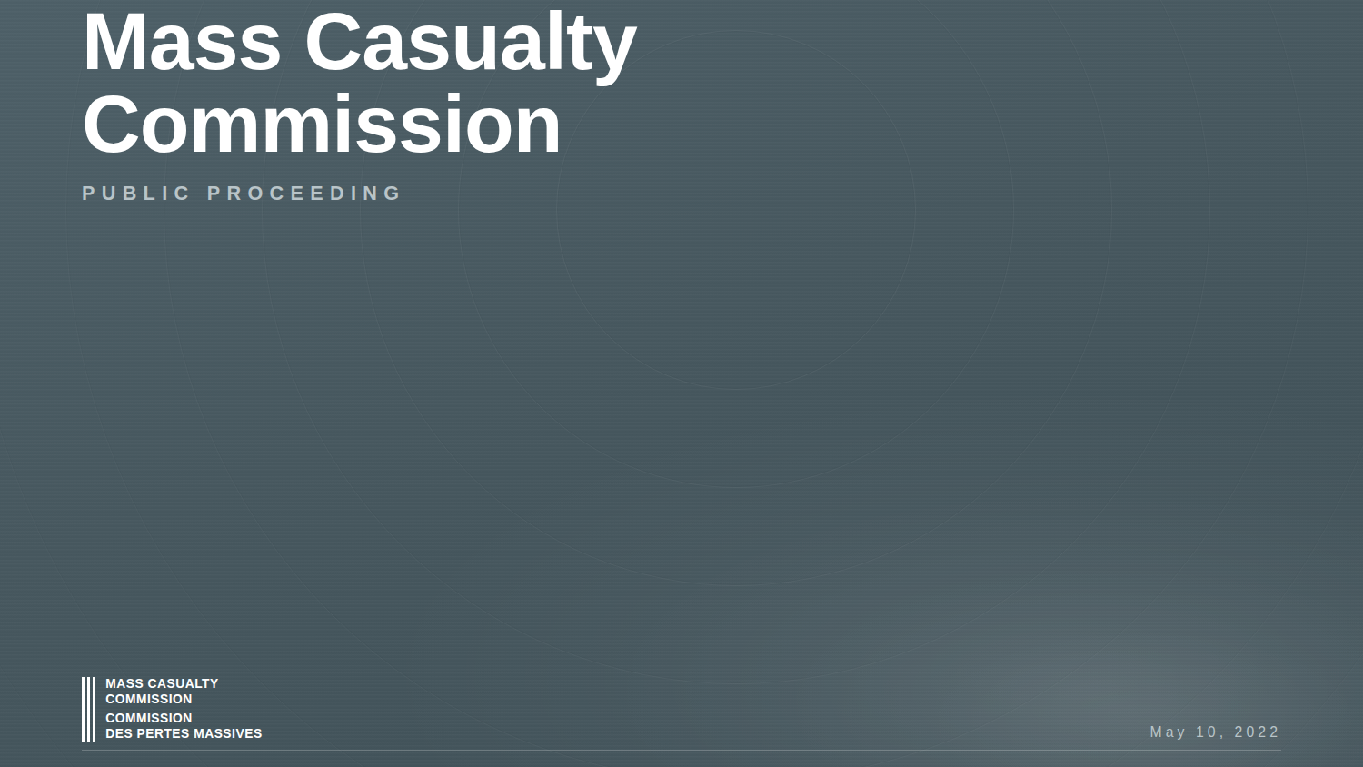Mass Casualty Commission
Public Proceeding
Mass Casualty
Commission
Commission
des Pertes Massives
May 10, 2022